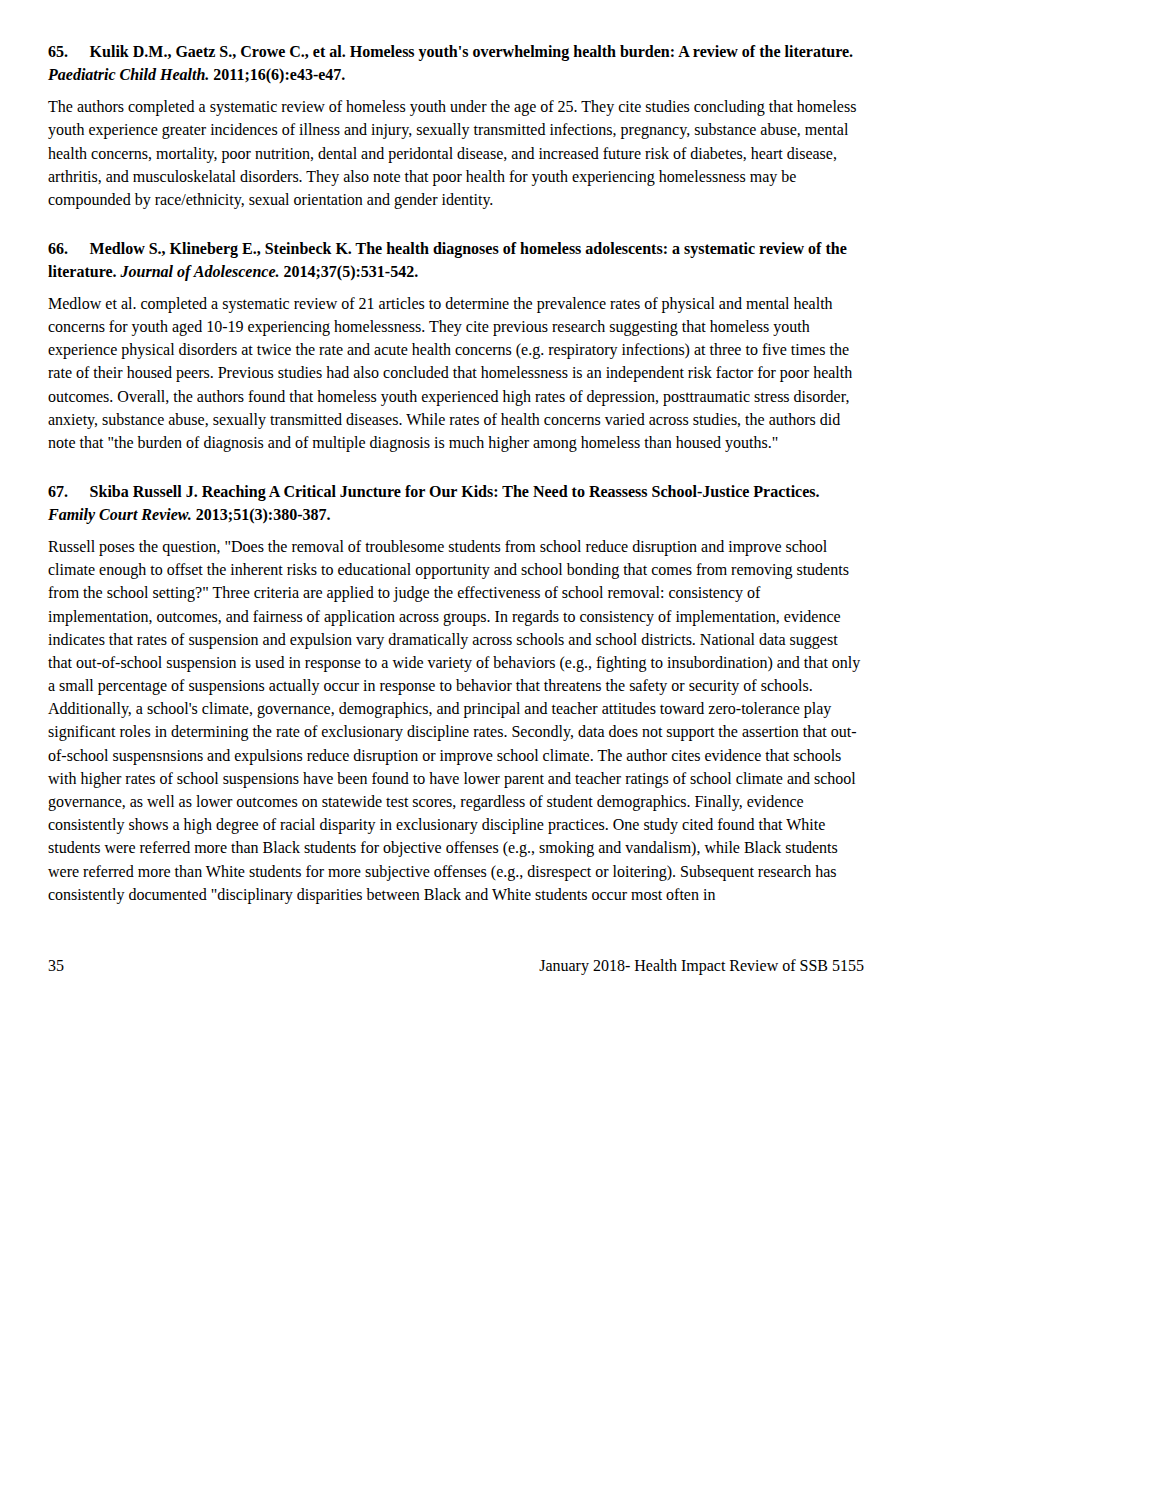65. Kulik D.M., Gaetz S., Crowe C., et al. Homeless youth's overwhelming health burden: A review of the literature. Paediatric Child Health. 2011;16(6):e43-e47.
The authors completed a systematic review of homeless youth under the age of 25. They cite studies concluding that homeless youth experience greater incidences of illness and injury, sexually transmitted infections, pregnancy, substance abuse, mental health concerns, mortality, poor nutrition, dental and peridontal disease, and increased future risk of diabetes, heart disease, arthritis, and musculoskelatal disorders. They also note that poor health for youth experiencing homelessness may be compounded by race/ethnicity, sexual orientation and gender identity.
66. Medlow S., Klineberg E., Steinbeck K. The health diagnoses of homeless adolescents: a systematic review of the literature. Journal of Adolescence. 2014;37(5):531-542.
Medlow et al. completed a systematic review of 21 articles to determine the prevalence rates of physical and mental health concerns for youth aged 10-19 experiencing homelessness. They cite previous research suggesting that homeless youth experience physical disorders at twice the rate and acute health concerns (e.g. respiratory infections) at three to five times the rate of their housed peers. Previous studies had also concluded that homelessness is an independent risk factor for poor health outcomes. Overall, the authors found that homeless youth experienced high rates of depression, posttraumatic stress disorder, anxiety, substance abuse, sexually transmitted diseases. While rates of health concerns varied across studies, the authors did note that "the burden of diagnosis and of multiple diagnosis is much higher among homeless than housed youths."
67. Skiba Russell J. Reaching A Critical Juncture for Our Kids: The Need to Reassess School-Justice Practices. Family Court Review. 2013;51(3):380-387.
Russell poses the question, "Does the removal of troublesome students from school reduce disruption and improve school climate enough to offset the inherent risks to educational opportunity and school bonding that comes from removing students from the school setting?" Three criteria are applied to judge the effectiveness of school removal: consistency of implementation, outcomes, and fairness of application across groups. In regards to consistency of implementation, evidence indicates that rates of suspension and expulsion vary dramatically across schools and school districts. National data suggest that out-of-school suspension is used in response to a wide variety of behaviors (e.g., fighting to insubordination) and that only a small percentage of suspensions actually occur in response to behavior that threatens the safety or security of schools. Additionally, a school's climate, governance, demographics, and principal and teacher attitudes toward zero-tolerance play significant roles in determining the rate of exclusionary discipline rates. Secondly, data does not support the assertion that out-of-school suspensnsions and expulsions reduce disruption or improve school climate. The author cites evidence that schools with higher rates of school suspensions have been found to have lower parent and teacher ratings of school climate and school governance, as well as lower outcomes on statewide test scores, regardless of student demographics. Finally, evidence consistently shows a high degree of racial disparity in exclusionary discipline practices. One study cited found that White students were referred more than Black students for objective offenses (e.g., smoking and vandalism), while Black students were referred more than White students for more subjective offenses (e.g., disrespect or loitering). Subsequent research has consistently documented "disciplinary disparities between Black and White students occur most often in
35 January 2018- Health Impact Review of SSB 5155